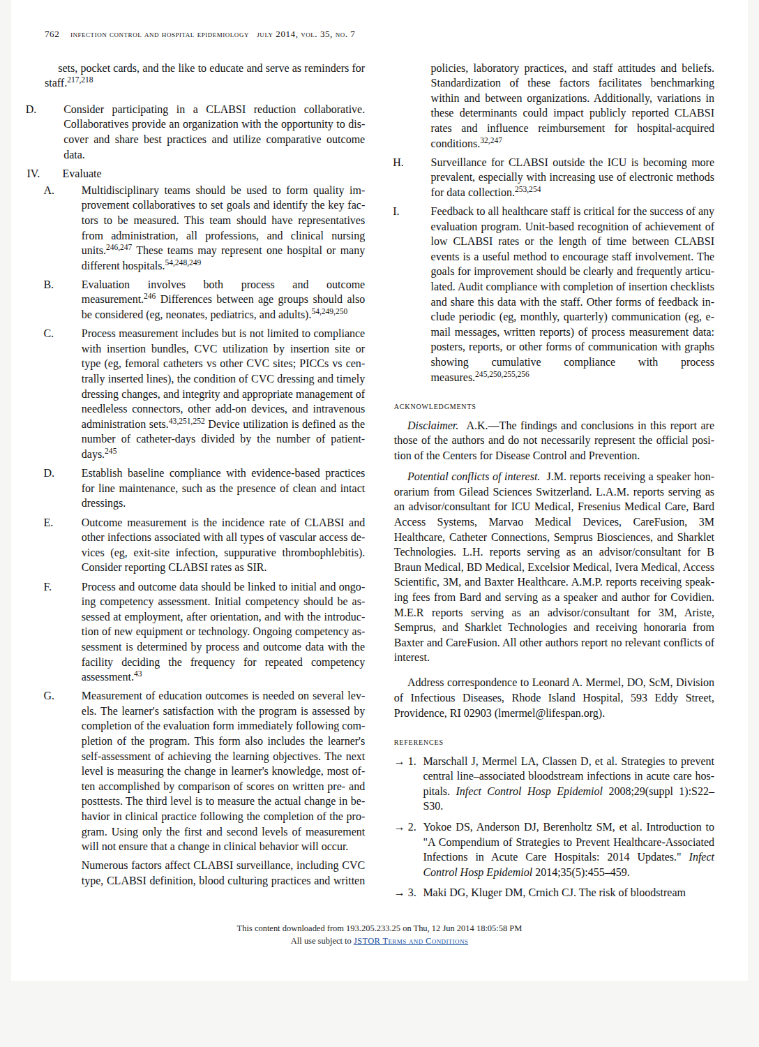762infection control and hospital epidemiology july 2014, vol. 35, no. 7
sets, pocket cards, and the like to educate and serve as reminders for staff.217,218
D. Consider participating in a CLABSI reduction collaborative. Collaboratives provide an organization with the opportunity to discover and share best practices and utilize comparative outcome data.
IV. Evaluate
A. Multidisciplinary teams should be used to form quality improvement collaboratives to set goals and identify the key factors to be measured. This team should have representatives from administration, all professions, and clinical nursing units.246,247 These teams may represent one hospital or many different hospitals.54,248,249
B. Evaluation involves both process and outcome measurement.246 Differences between age groups should also be considered (eg, neonates, pediatrics, and adults).54,249,250
C. Process measurement includes but is not limited to compliance with insertion bundles, CVC utilization by insertion site or type (eg, femoral catheters vs other CVC sites; PICCs vs centrally inserted lines), the condition of CVC dressing and timely dressing changes, and integrity and appropriate management of needleless connectors, other add-on devices, and intravenous administration sets.43,251,252 Device utilization is defined as the number of catheter-days divided by the number of patient-days.245
D. Establish baseline compliance with evidence-based practices for line maintenance, such as the presence of clean and intact dressings.
E. Outcome measurement is the incidence rate of CLABSI and other infections associated with all types of vascular access devices (eg, exit-site infection, suppurative thrombophlebitis). Consider reporting CLABSI rates as SIR.
F. Process and outcome data should be linked to initial and ongoing competency assessment. Initial competency should be assessed at employment, after orientation, and with the introduction of new equipment or technology. Ongoing competency assessment is determined by process and outcome data with the facility deciding the frequency for repeated competency assessment.43
G. Measurement of education outcomes is needed on several levels. The learner's satisfaction with the program is assessed by completion of the evaluation form immediately following completion of the program. This form also includes the learner's self-assessment of achieving the learning objectives. The next level is measuring the change in learner's knowledge, most often accomplished by comparison of scores on written pre- and posttests. The third level is to measure the actual change in behavior in clinical practice following the completion of the program. Using only the first and second levels of measurement will not ensure that a change in clinical behavior will occur.
Numerous factors affect CLABSI surveillance, including CVC type, CLABSI definition, blood culturing practices and written policies, laboratory practices, and staff attitudes and beliefs. Standardization of these factors facilitates benchmarking within and between organizations. Additionally, variations in these determinants could impact publicly reported CLABSI rates and influence reimbursement for hospital-acquired conditions.32,247
H. Surveillance for CLABSI outside the ICU is becoming more prevalent, especially with increasing use of electronic methods for data collection.253,254
I. Feedback to all healthcare staff is critical for the success of any evaluation program. Unit-based recognition of achievement of low CLABSI rates or the length of time between CLABSI events is a useful method to encourage staff involvement. The goals for improvement should be clearly and frequently articulated. Audit compliance with completion of insertion checklists and share this data with the staff. Other forms of feedback include periodic (eg, monthly, quarterly) communication (eg, e-mail messages, written reports) of process measurement data: posters, reports, or other forms of communication with graphs showing cumulative compliance with process measures.245,250,255,256
acknowledgments
Disclaimer. A.K.—The findings and conclusions in this report are those of the authors and do not necessarily represent the official position of the Centers for Disease Control and Prevention.
Potential conflicts of interest. J.M. reports receiving a speaker honorarium from Gilead Sciences Switzerland. L.A.M. reports serving as an advisor/consultant for ICU Medical, Fresenius Medical Care, Bard Access Systems, Marvao Medical Devices, CareFusion, 3M Healthcare, Catheter Connections, Semprus Biosciences, and Sharklet Technologies. L.H. reports serving as an advisor/consultant for B Braun Medical, BD Medical, Excelsior Medical, Ivera Medical, Access Scientific, 3M, and Baxter Healthcare. A.M.P. reports receiving speaking fees from Bard and serving as a speaker and author for Covidien. M.E.R reports serving as an advisor/consultant for 3M, Ariste, Semprus, and Sharklet Technologies and receiving honoraria from Baxter and CareFusion. All other authors report no relevant conflicts of interest.
Address correspondence to Leonard A. Mermel, DO, ScM, Division of Infectious Diseases, Rhode Island Hospital, 593 Eddy Street, Providence, RI 02903 (lmermel@lifespan.org).
references
Marschall J, Mermel LA, Classen D, et al. Strategies to prevent central line–associated bloodstream infections in acute care hospitals. Infect Control Hosp Epidemiol 2008;29(suppl 1):S22–S30.
Yokoe DS, Anderson DJ, Berenholtz SM, et al. Introduction to "A Compendium of Strategies to Prevent Healthcare-Associated Infections in Acute Care Hospitals: 2014 Updates." Infect Control Hosp Epidemiol 2014;35(5):455–459.
Maki DG, Kluger DM, Crnich CJ. The risk of bloodstream
This content downloaded from 193.205.233.25 on Thu, 12 Jun 2014 18:05:58 PM
All use subject to JSTOR Terms and Conditions